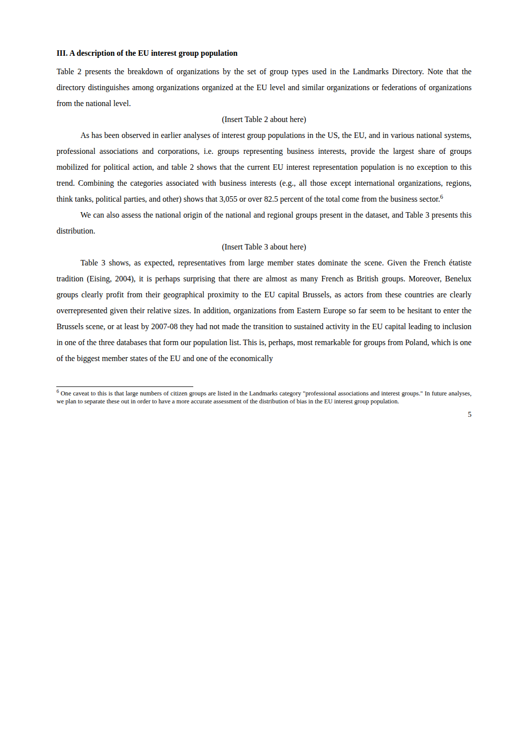III. A description of the EU interest group population
Table 2 presents the breakdown of organizations by the set of group types used in the Landmarks Directory. Note that the directory distinguishes among organizations organized at the EU level and similar organizations or federations of organizations from the national level.
(Insert Table 2 about here)
As has been observed in earlier analyses of interest group populations in the US, the EU, and in various national systems, professional associations and corporations, i.e. groups representing business interests, provide the largest share of groups mobilized for political action, and table 2 shows that the current EU interest representation population is no exception to this trend. Combining the categories associated with business interests (e.g., all those except international organizations, regions, think tanks, political parties, and other) shows that 3,055 or over 82.5 percent of the total come from the business sector.6
We can also assess the national origin of the national and regional groups present in the dataset, and Table 3 presents this distribution.
(Insert Table 3 about here)
Table 3 shows, as expected, representatives from large member states dominate the scene. Given the French étatiste tradition (Eising, 2004), it is perhaps surprising that there are almost as many French as British groups. Moreover, Benelux groups clearly profit from their geographical proximity to the EU capital Brussels, as actors from these countries are clearly overrepresented given their relative sizes. In addition, organizations from Eastern Europe so far seem to be hesitant to enter the Brussels scene, or at least by 2007-08 they had not made the transition to sustained activity in the EU capital leading to inclusion in one of the three databases that form our population list. This is, perhaps, most remarkable for groups from Poland, which is one of the biggest member states of the EU and one of the economically
6 One caveat to this is that large numbers of citizen groups are listed in the Landmarks category "professional associations and interest groups." In future analyses, we plan to separate these out in order to have a more accurate assessment of the distribution of bias in the EU interest group population.
5